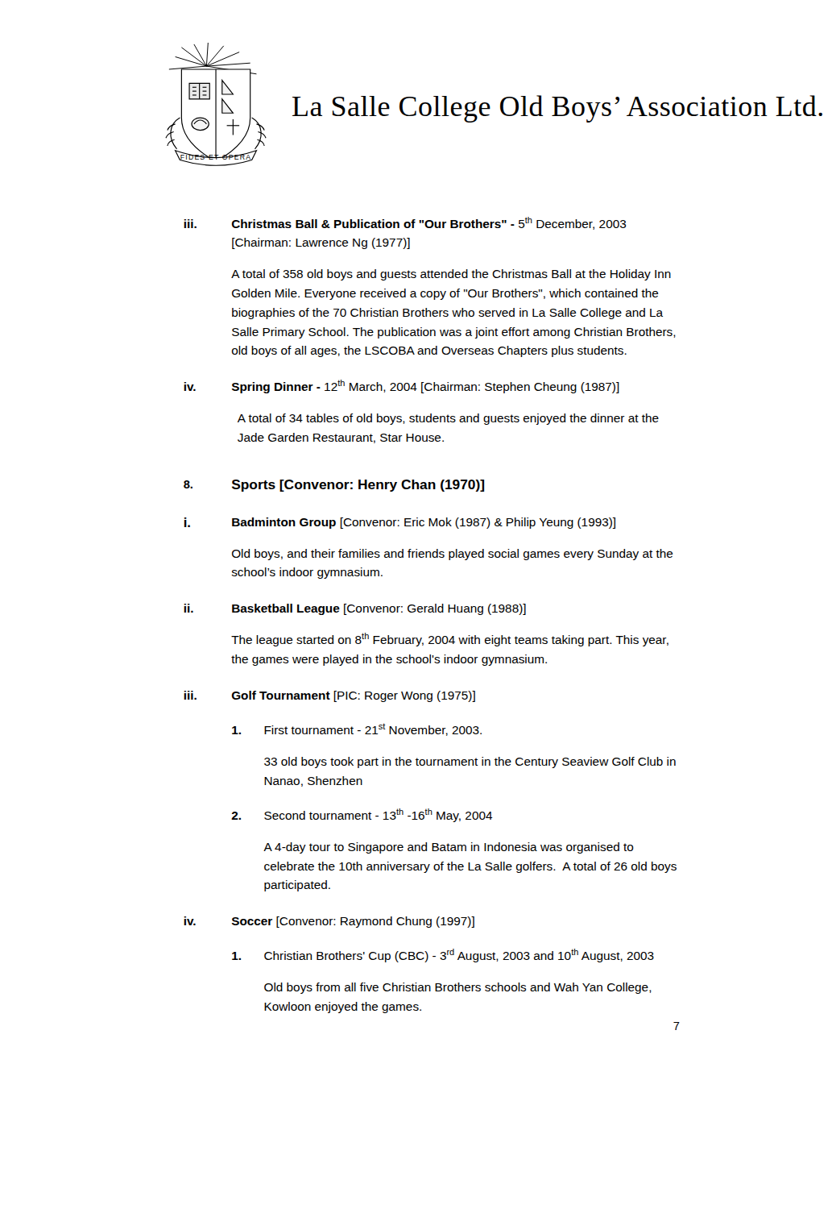Crest with shield, star burst, laurel and motto FIDES ET OPERA FIDES ET OPERA
La Salle College Old Boys’ Association Ltd.
iii.
Christmas Ball & Publication of "Our Brothers" - 5th December, 2003
[Chairman: Lawrence Ng (1977)]
A total of 358 old boys and guests attended the Christmas Ball at the Holiday Inn Golden Mile. Everyone received a copy of "Our Brothers", which contained the biographies of the 70 Christian Brothers who served in La Salle College and La Salle Primary School. The publication was a joint effort among Christian Brothers, old boys of all ages, the LSCOBA and Overseas Chapters plus students.
iv.
Spring Dinner - 12th March, 2004 [Chairman: Stephen Cheung (1987)]
A total of 34 tables of old boys, students and guests enjoyed the dinner at the Jade Garden Restaurant, Star House.
8.
Sports [Convenor: Henry Chan (1970)]
i.
Badminton Group [Convenor: Eric Mok (1987) & Philip Yeung (1993)]
Old boys, and their families and friends played social games every Sunday at the school’s indoor gymnasium.
ii.
Basketball League [Convenor: Gerald Huang (1988)]
The league started on 8th February, 2004 with eight teams taking part. This year, the games were played in the school's indoor gymnasium.
iii.
Golf Tournament [PIC: Roger Wong (1975)]
1.
First tournament - 21st November, 2003.
33 old boys took part in the tournament in the Century Seaview Golf Club in Nanao, Shenzhen
2.
Second tournament - 13th -16th May, 2004
A 4-day tour to Singapore and Batam in Indonesia was organised to celebrate the 10th anniversary of the La Salle golfers. A total of 26 old boys participated.
iv.
Soccer [Convenor: Raymond Chung (1997)]
1.
Christian Brothers' Cup (CBC) - 3rd August, 2003 and 10th August, 2003
Old boys from all five Christian Brothers schools and Wah Yan College, Kowloon enjoyed the games.
7